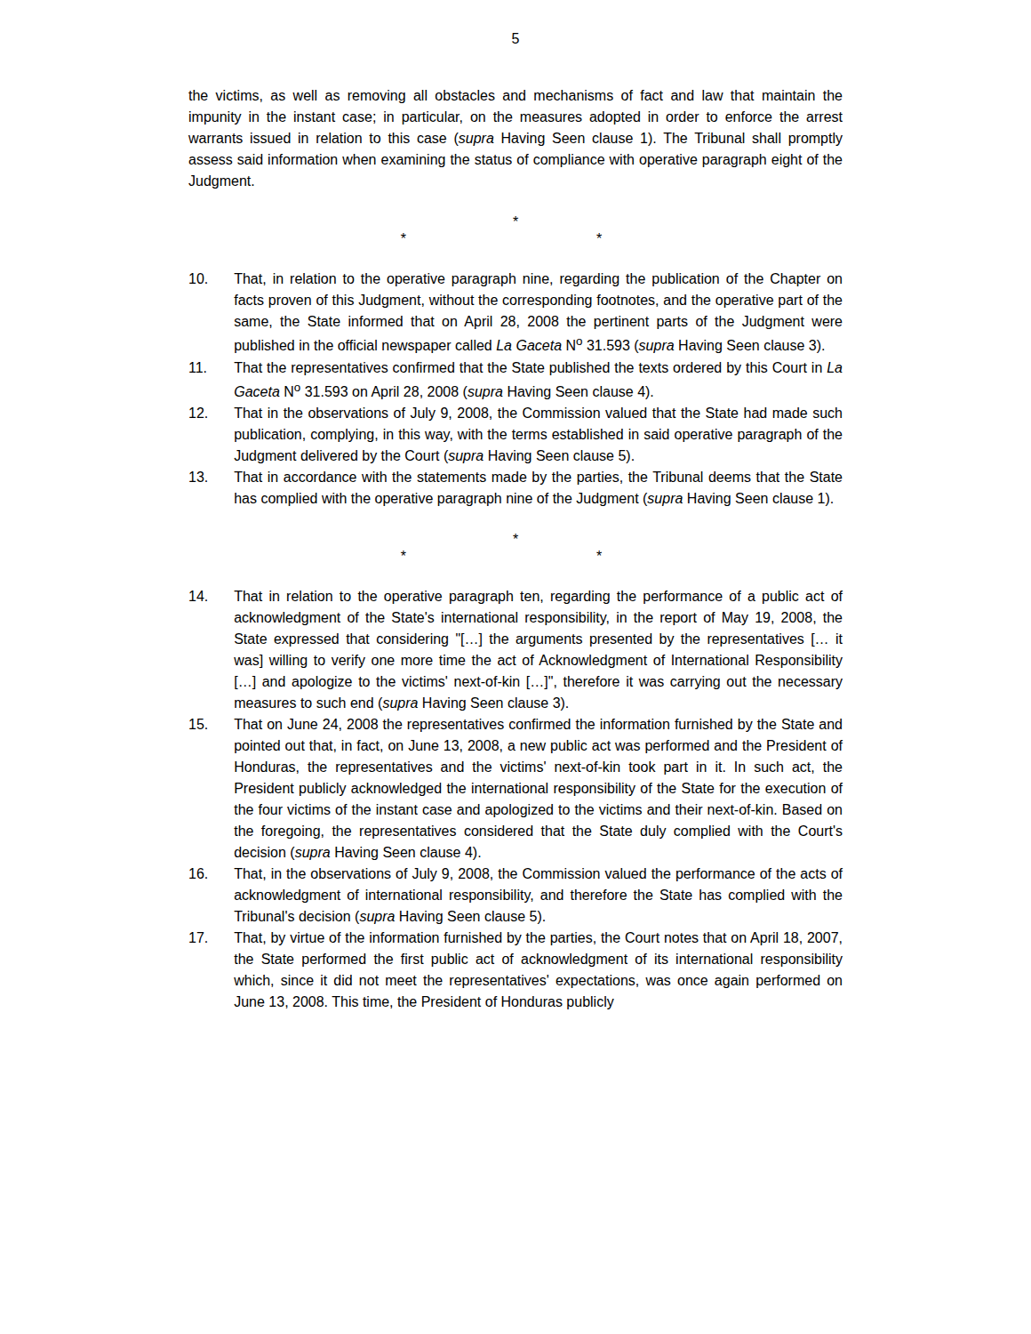5
the victims, as well as removing all obstacles and mechanisms of fact and law that maintain the impunity in the instant case; in particular, on the measures adopted in order to enforce the arrest warrants issued in relation to this case (supra Having Seen clause 1). The Tribunal shall promptly assess said information when examining the status of compliance with operative paragraph eight of the Judgment.
* * *
10.
That, in relation to the operative paragraph nine, regarding the publication of the Chapter on facts proven of this Judgment, without the corresponding footnotes, and the operative part of the same, the State informed that on April 28, 2008 the pertinent parts of the Judgment were published in the official newspaper called La Gaceta No 31.593 (supra Having Seen clause 3).
11.
That the representatives confirmed that the State published the texts ordered by this Court in La Gaceta No 31.593 on April 28, 2008 (supra Having Seen clause 4).
12.
That in the observations of July 9, 2008, the Commission valued that the State had made such publication, complying, in this way, with the terms established in said operative paragraph of the Judgment delivered by the Court (supra Having Seen clause 5).
13.
That in accordance with the statements made by the parties, the Tribunal deems that the State has complied with the operative paragraph nine of the Judgment (supra Having Seen clause 1).
* * *
14.
That in relation to the operative paragraph ten, regarding the performance of a public act of acknowledgment of the State's international responsibility, in the report of May 19, 2008, the State expressed that considering "[…] the arguments presented by the representatives [… it was] willing to verify one more time the act of Acknowledgment of International Responsibility […] and apologize to the victims' next-of-kin […]", therefore it was carrying out the necessary measures to such end (supra Having Seen clause 3).
15.
That on June 24, 2008 the representatives confirmed the information furnished by the State and pointed out that, in fact, on June 13, 2008, a new public act was performed and the President of Honduras, the representatives and the victims' next-of-kin took part in it. In such act, the President publicly acknowledged the international responsibility of the State for the execution of the four victims of the instant case and apologized to the victims and their next-of-kin. Based on the foregoing, the representatives considered that the State duly complied with the Court's decision (supra Having Seen clause 4).
16.
That, in the observations of July 9, 2008, the Commission valued the performance of the acts of acknowledgment of international responsibility, and therefore the State has complied with the Tribunal's decision (supra Having Seen clause 5).
17.
That, by virtue of the information furnished by the parties, the Court notes that on April 18, 2007, the State performed the first public act of acknowledgment of its international responsibility which, since it did not meet the representatives' expectations, was once again performed on June 13, 2008. This time, the President of Honduras publicly